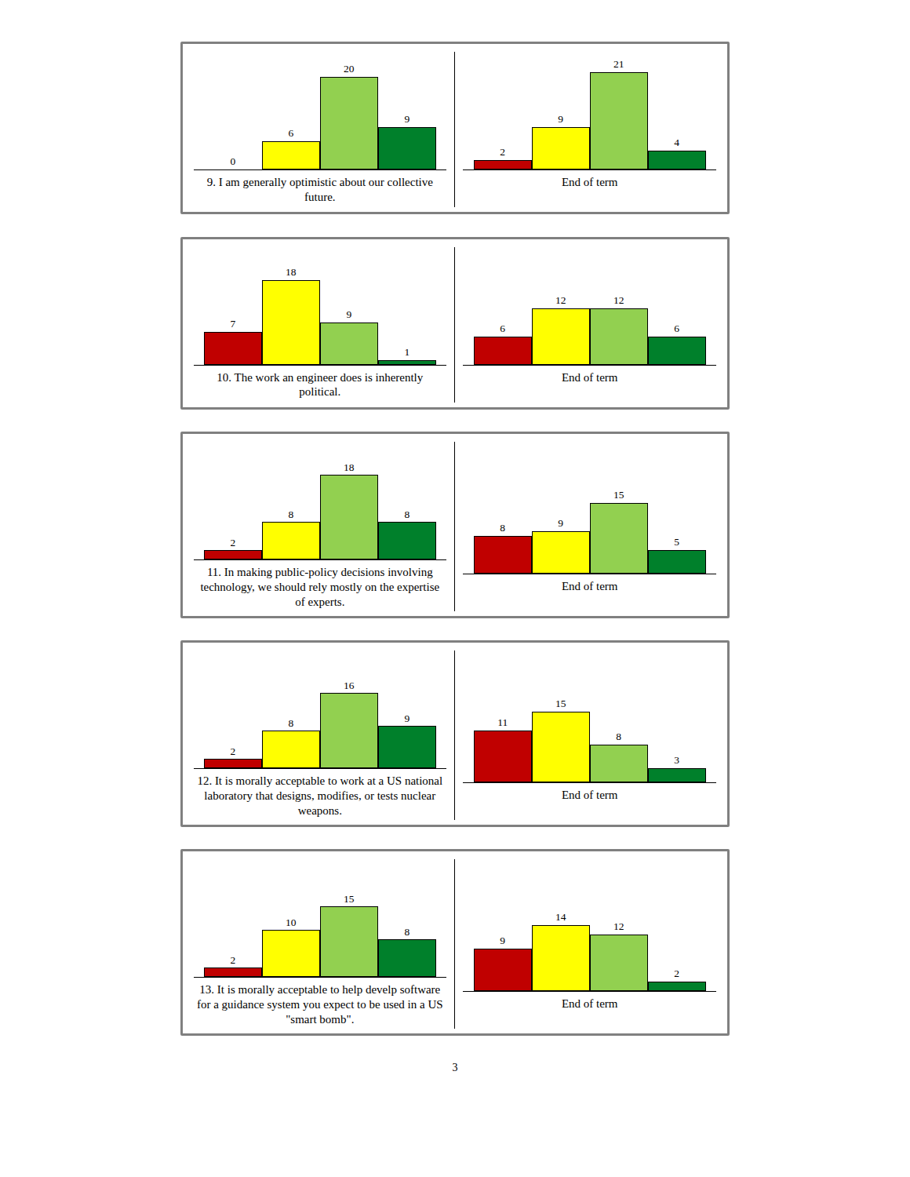0
6
20
9
9. I am generally optimistic about our collective future.
2
9
21
4
End of term
7
18
9
1
10. The work an engineer does is inherently political.
6
12
12
6
End of term
2
8
18
8
11. In making public-policy decisions involving technology, we should rely mostly on the expertise of experts.
8
9
15
5
End of term
2
8
16
9
12. It is morally acceptable to work at a US national laboratory that designs, modifies, or tests nuclear weapons.
11
15
8
3
End of term
2
10
15
8
13. It is morally acceptable to help develp software for a guidance system you expect to be used in a US "smart bomb".
9
14
12
2
End of term
3